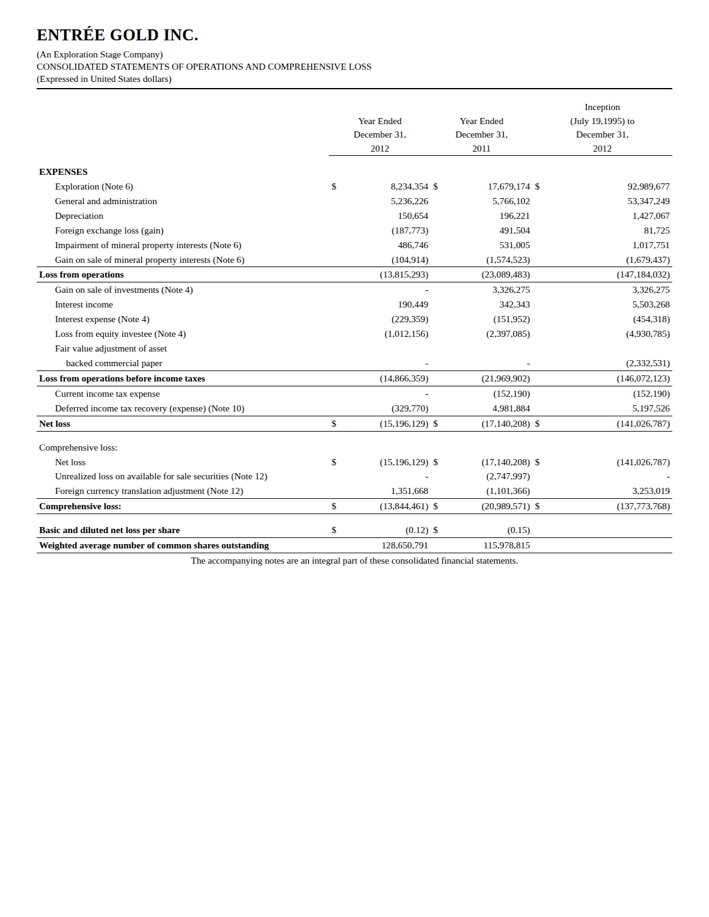ENTRÉE GOLD INC.
(An Exploration Stage Company)
CONSOLIDATED STATEMENTS OF OPERATIONS AND COMPREHENSIVE LOSS
(Expressed in United States dollars)
| | | | Inception |
| --- | --- | --- | --- |
| | Year Ended | Year Ended | (July 19,1995) to |
| | December 31, | December 31, | December 31, |
| | 2012 | 2011 | 2012 |
| EXPENSES | | | | | | |
| Exploration (Note 6) | $ | 8,234,354 | $ | 17,679,174 | $ | 92,989,677 |
| General and administration | | 5,236,226 | | 5,766,102 | | 53,347,249 |
| Depreciation | | 150,654 | | 196,221 | | 1,427,067 |
| Foreign exchange loss (gain) | | (187,773) | | 491,504 | | 81,725 |
| Impairment of mineral property interests (Note 6) | | 486,746 | | 531,005 | | 1,017,751 |
| Gain on sale of mineral property interests (Note 6) | | (104,914) | | (1,574,523) | | (1,679,437) |
| Loss from operations | | (13,815,293) | | (23,089,483) | | (147,184,032) |
| Gain on sale of investments (Note 4) | | - | | 3,326,275 | | 3,326,275 |
| Interest income | | 190,449 | | 342,343 | | 5,503,268 |
| Interest expense (Note 4) | | (229,359) | | (151,952) | | (454,318) |
| Loss from equity investee (Note 4) | | (1,012,156) | | (2,397,085) | | (4,930,785) |
| Fair value adjustment of asset | | | | | | |
| backed commercial paper | | - | | - | | (2,332,531) |
| Loss from operations before income taxes | | (14,866,359) | | (21,969,902) | | (146,072,123) |
| Current income tax expense | | - | | (152,190) | | (152,190) |
| Deferred income tax recovery (expense) (Note 10) | | (329,770) | | 4,981,884 | | 5,197,526 |
| Net loss | $ | (15,196,129) | $ | (17,140,208) | $ | (141,026,787) |
| Comprehensive loss: | | | | | | |
| Net loss | $ | (15,196,129) | $ | (17,140,208) | $ | (141,026,787) |
| Unrealized loss on available for sale securities (Note 12) | | - | | (2,747,997) | | - |
| Foreign currency translation adjustment (Note 12) | | 1,351,668 | | (1,101,366) | | 3,253,019 |
| Comprehensive loss: | $ | (13,844,461) | $ | (20,989,571) | $ | (137,773,768) |
| Basic and diluted net loss per share | $ | (0.12) | $ | (0.15) | | |
| Weighted average number of common shares outstanding | | 128,650,791 | | 115,978,815 | | |
The accompanying notes are an integral part of these consolidated financial statements.